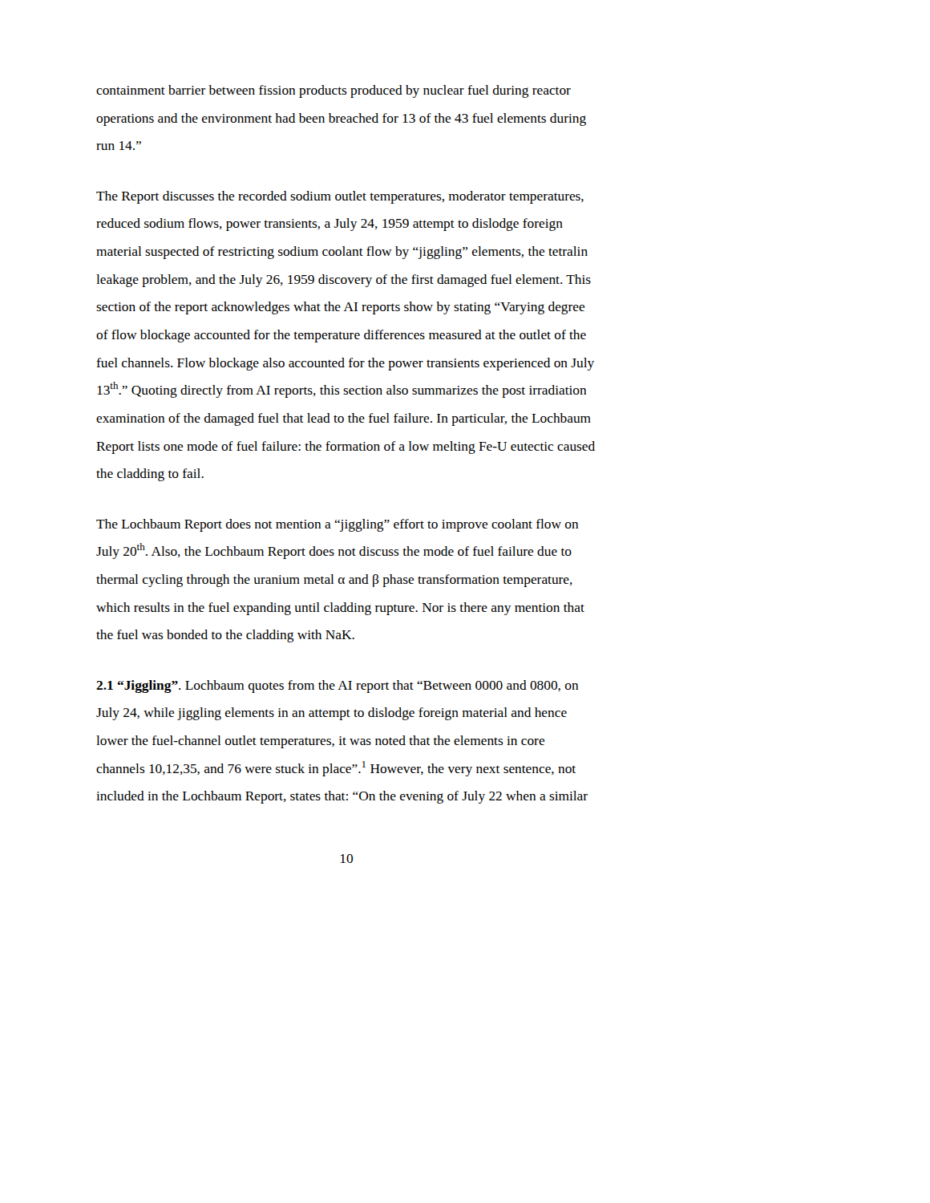containment barrier between fission products produced by nuclear fuel during reactor operations and the environment had been breached for 13 of the 43 fuel elements during run 14.”
The Report discusses the recorded sodium outlet temperatures, moderator temperatures, reduced sodium flows, power transients, a July 24, 1959 attempt to dislodge foreign material suspected of restricting sodium coolant flow by “jiggling” elements, the tetralin leakage problem, and the July 26, 1959 discovery of the first damaged fuel element. This section of the report acknowledges what the AI reports show by stating “Varying degree of flow blockage accounted for the temperature differences measured at the outlet of the fuel channels. Flow blockage also accounted for the power transients experienced on July 13th.” Quoting directly from AI reports, this section also summarizes the post irradiation examination of the damaged fuel that lead to the fuel failure. In particular, the Lochbaum Report lists one mode of fuel failure: the formation of a low melting Fe-U eutectic caused the cladding to fail.
The Lochbaum Report does not mention a “jiggling” effort to improve coolant flow on July 20th. Also, the Lochbaum Report does not discuss the mode of fuel failure due to thermal cycling through the uranium metal α and β phase transformation temperature, which results in the fuel expanding until cladding rupture. Nor is there any mention that the fuel was bonded to the cladding with NaK.
2.1 “Jiggling”. Lochbaum quotes from the AI report that “Between 0000 and 0800, on July 24, while jiggling elements in an attempt to dislodge foreign material and hence lower the fuel-channel outlet temperatures, it was noted that the elements in core channels 10,12,35, and 76 were stuck in place”.1 However, the very next sentence, not included in the Lochbaum Report, states that: “On the evening of July 22 when a similar
10